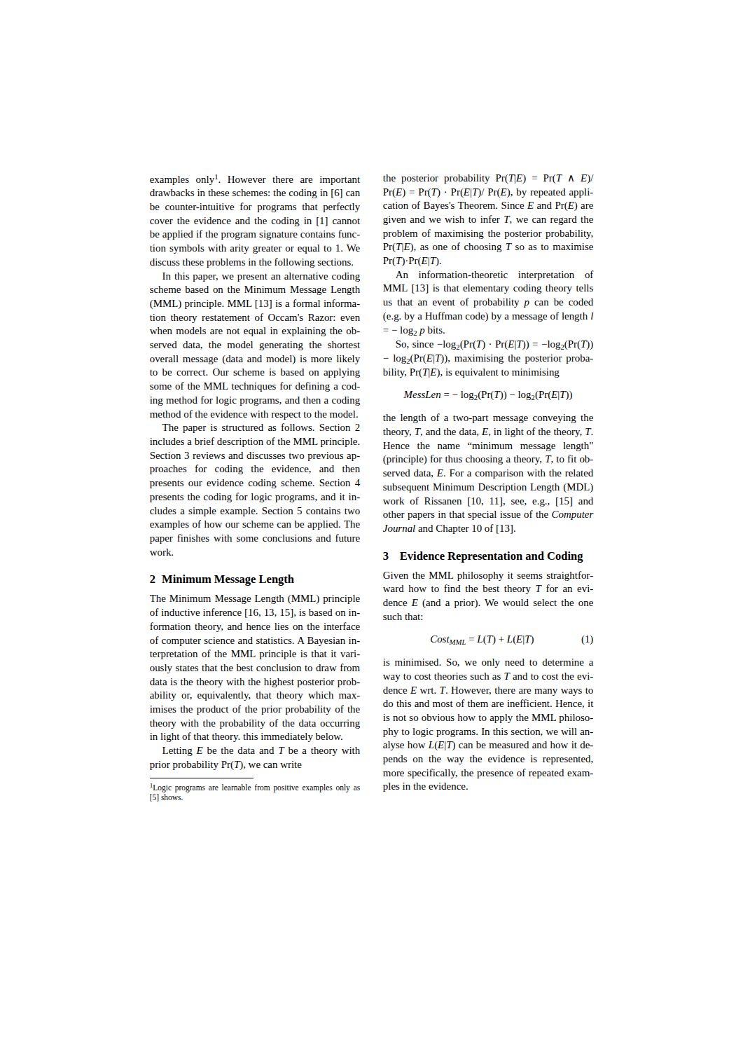examples only1. However there are important drawbacks in these schemes: the coding in [6] can be counter-intuitive for programs that perfectly cover the evidence and the coding in [1] cannot be applied if the program signature contains function symbols with arity greater or equal to 1. We discuss these problems in the following sections.
In this paper, we present an alternative coding scheme based on the Minimum Message Length (MML) principle. MML [13] is a formal information theory restatement of Occam's Razor: even when models are not equal in explaining the observed data, the model generating the shortest overall message (data and model) is more likely to be correct. Our scheme is based on applying some of the MML techniques for defining a coding method for logic programs, and then a coding method of the evidence with respect to the model.
The paper is structured as follows. Section 2 includes a brief description of the MML principle. Section 3 reviews and discusses two previous approaches for coding the evidence, and then presents our evidence coding scheme. Section 4 presents the coding for logic programs, and it includes a simple example. Section 5 contains two examples of how our scheme can be applied. The paper finishes with some conclusions and future work.
2 Minimum Message Length
The Minimum Message Length (MML) principle of inductive inference [16, 13, 15], is based on information theory, and hence lies on the interface of computer science and statistics. A Bayesian interpretation of the MML principle is that it variously states that the best conclusion to draw from data is the theory with the highest posterior probability or, equivalently, that theory which maximises the product of the prior probability of the theory with the probability of the data occurring in light of that theory. this immediately below.
Letting E be the data and T be a theory with prior probability Pr(T), we can write
1Logic programs are learnable from positive examples only as [5] shows.
the posterior probability Pr(T|E) = Pr(T ∧ E)/ Pr(E) = Pr(T) · Pr(E|T)/ Pr(E), by repeated application of Bayes's Theorem. Since E and Pr(E) are given and we wish to infer T, we can regard the problem of maximising the posterior probability, Pr(T|E), as one of choosing T so as to maximise Pr(T)·Pr(E|T).
An information-theoretic interpretation of MML [13] is that elementary coding theory tells us that an event of probability p can be coded (e.g. by a Huffman code) by a message of length l = − log2 p bits.
So, since −log2(Pr(T) · Pr(E|T)) = −log2(Pr(T)) − log2(Pr(E|T)), maximising the posterior probability, Pr(T|E), is equivalent to minimising
MessLen = − log2(Pr(T)) − log2(Pr(E|T))
the length of a two-part message conveying the theory, T, and the data, E, in light of the theory, T. Hence the name “minimum message length" (principle) for thus choosing a theory, T, to fit observed data, E. For a comparison with the related subsequent Minimum Description Length (MDL) work of Rissanen [10, 11], see, e.g., [15] and other papers in that special issue of the Computer Journal and Chapter 10 of [13].
3 Evidence Representation and Coding
Given the MML philosophy it seems straightforward how to find the best theory T for an evidence E (and a prior). We would select the one such that:
(1) CostMML = L(T) + L(E|T)
is minimised. So, we only need to determine a way to cost theories such as T and to cost the evidence E wrt. T. However, there are many ways to do this and most of them are inefficient. Hence, it is not so obvious how to apply the MML philosophy to logic programs. In this section, we will analyse how L(E|T) can be measured and how it depends on the way the evidence is represented, more specifically, the presence of repeated examples in the evidence.